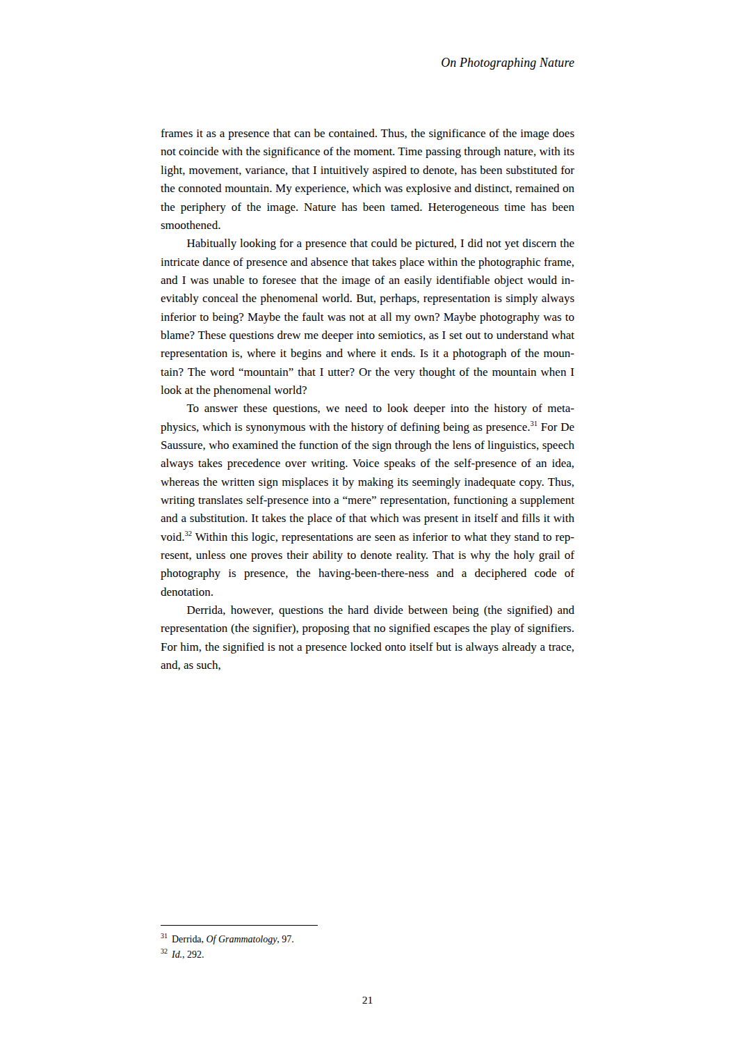On Photographing Nature
frames it as a presence that can be contained. Thus, the significance of the image does not coincide with the significance of the moment. Time passing through nature, with its light, movement, variance, that I intuitively aspired to denote, has been substituted for the connoted mountain. My experience, which was explosive and distinct, remained on the periphery of the image. Nature has been tamed. Heterogeneous time has been smoothened.
Habitually looking for a presence that could be pictured, I did not yet discern the intricate dance of presence and absence that takes place within the photographic frame, and I was unable to foresee that the image of an easily identifiable object would inevitably conceal the phenomenal world. But, perhaps, representation is simply always inferior to being? Maybe the fault was not at all my own? Maybe photography was to blame? These questions drew me deeper into semiotics, as I set out to understand what representation is, where it begins and where it ends. Is it a photograph of the mountain? The word “mountain” that I utter? Or the very thought of the mountain when I look at the phenomenal world?
To answer these questions, we need to look deeper into the history of metaphysics, which is synonymous with the history of defining being as presence.31 For De Saussure, who examined the function of the sign through the lens of linguistics, speech always takes precedence over writing. Voice speaks of the self-presence of an idea, whereas the written sign misplaces it by making its seemingly inadequate copy. Thus, writing translates self-presence into a “mere” representation, functioning a supplement and a substitution. It takes the place of that which was present in itself and fills it with void.32 Within this logic, representations are seen as inferior to what they stand to represent, unless one proves their ability to denote reality. That is why the holy grail of photography is presence, the having-been-there-ness and a deciphered code of denotation.
Derrida, however, questions the hard divide between being (the signified) and representation (the signifier), proposing that no signified escapes the play of signifiers. For him, the signified is not a presence locked onto itself but is always already a trace, and, as such,
31 Derrida, Of Grammatology, 97.
32 Id., 292.
21